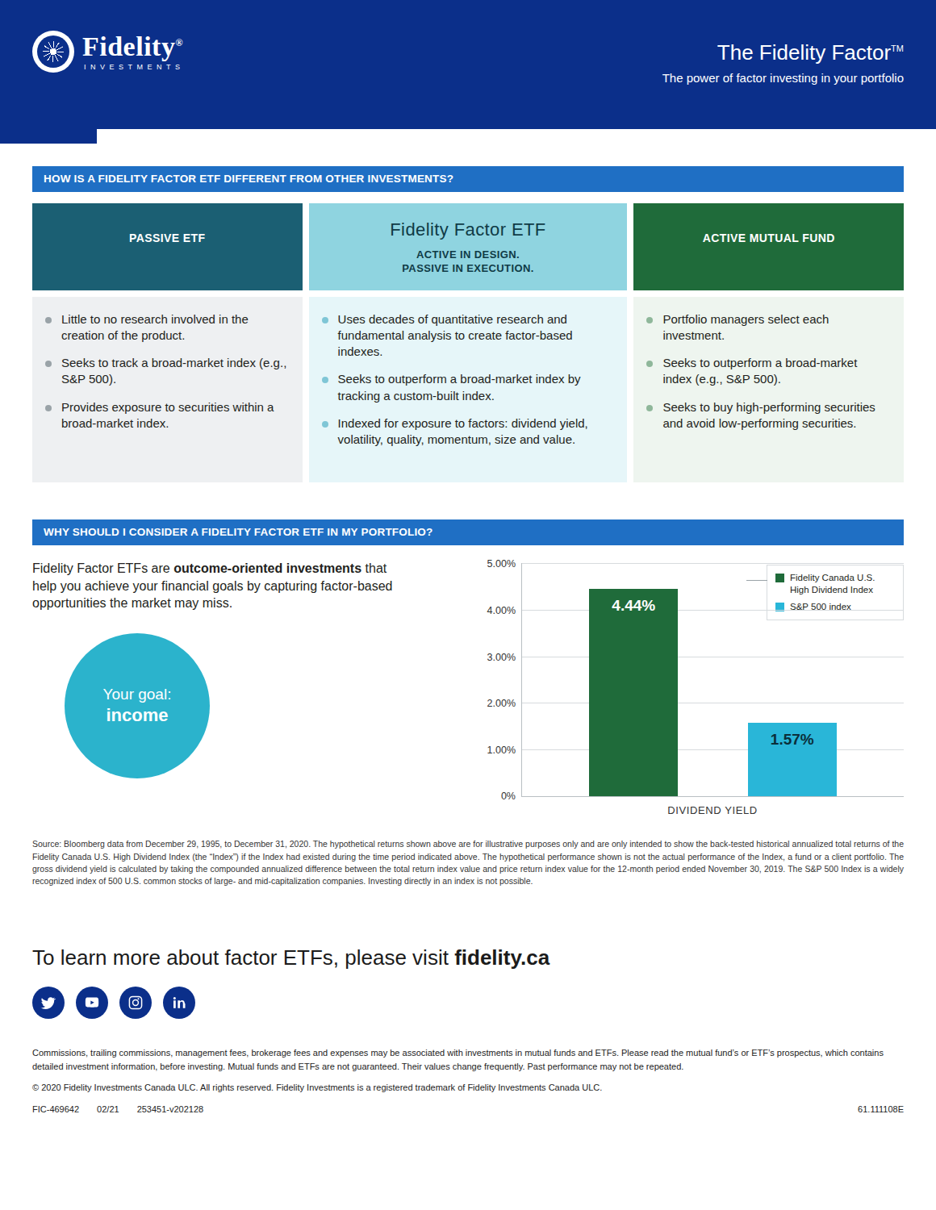Fidelity®
INVESTMENTS
The Fidelity FactorTM
The power of factor investing in your portfolio
HOW IS A FIDELITY FACTOR ETF DIFFERENT FROM OTHER INVESTMENTS?
PASSIVE ETF
Fidelity Factor ETF ACTIVE IN DESIGN.
PASSIVE IN EXECUTION.
ACTIVE MUTUAL FUND
Little to no research involved in the creation of the product.
Seeks to track a broad-market index (e.g., S&P 500).
Provides exposure to securities within a broad-market index.
Uses decades of quantitative research and fundamental analysis to create factor-based indexes.
Seeks to outperform a broad-market index by tracking a custom-built index.
Indexed for exposure to factors: dividend yield, volatility, quality, momentum, size and value.
Portfolio managers select each investment.
Seeks to outperform a broad-market index (e.g., S&P 500).
Seeks to buy high-performing securities and avoid low-performing securities.
WHY SHOULD I CONSIDER A FIDELITY FACTOR ETF IN MY PORTFOLIO?
Fidelity Factor ETFs are outcome-oriented investments that help you achieve your financial goals by capturing factor-based opportunities the market may miss.
Your goal:
income
Fidelity Canada U.S.
High Dividend Index
S&P 500 index
5.00%
4.00%
3.00%
2.00%
1.00%
0%
4.44%
1.57%
DIVIDEND YIELD
Source: Bloomberg data from December 29, 1995, to December 31, 2020. The hypothetical returns shown above are for illustrative purposes only and are only intended to show the back-tested historical annualized total returns of the Fidelity Canada U.S. High Dividend Index (the “Index”) if the Index had existed during the time period indicated above. The hypothetical performance shown is not the actual performance of the Index, a fund or a client portfolio. The gross dividend yield is calculated by taking the compounded annualized difference between the total return index value and price return index value for the 12-month period ended November 30, 2019. The S&P 500 Index is a widely recognized index of 500 U.S. common stocks of large- and mid-capitalization companies. Investing directly in an index is not possible.
To learn more about factor ETFs, please visit fidelity.ca
Commissions, trailing commissions, management fees, brokerage fees and expenses may be associated with investments in mutual funds and ETFs. Please read the mutual fund’s or ETF’s prospectus, which contains detailed investment information, before investing. Mutual funds and ETFs are not guaranteed. Their values change frequently. Past performance may not be repeated.
© 2020 Fidelity Investments Canada ULC. All rights reserved. Fidelity Investments is a registered trademark of Fidelity Investments Canada ULC.
FIC-46964202/21253451-v202128
61.111108E